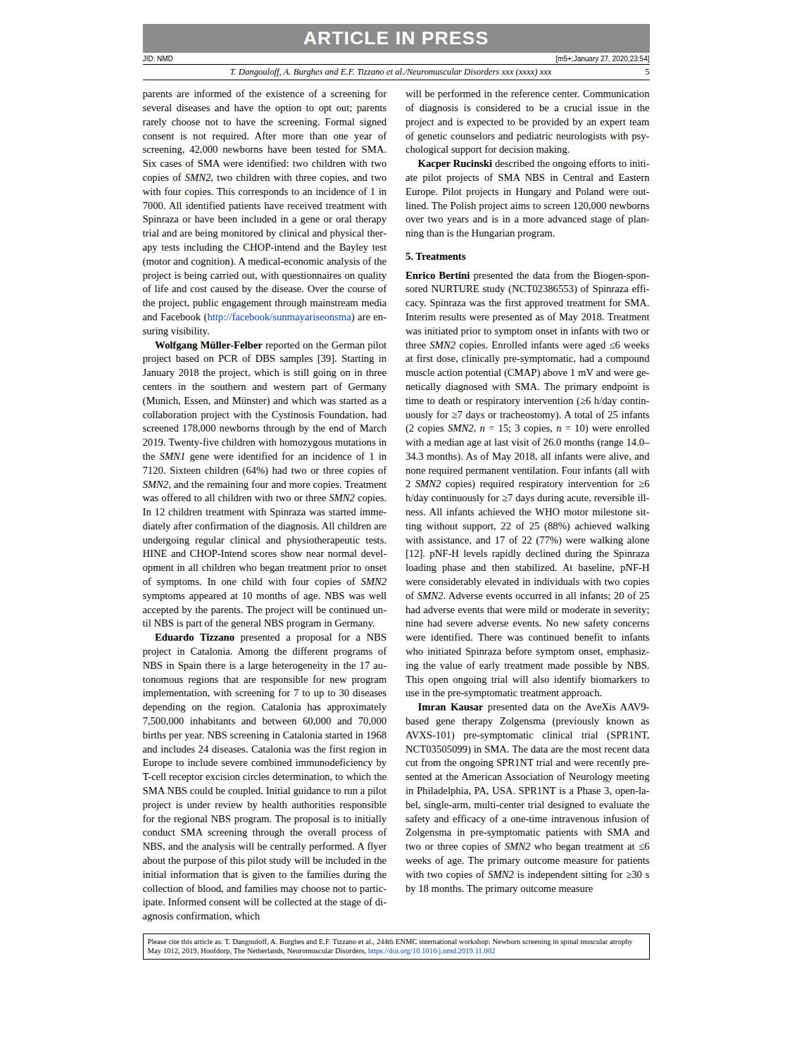ARTICLE IN PRESS
JID: NMD [m5+;January 27, 2020;23:54]
T. Dangouloff, A. Burghes and E.F. Tizzano et al./Neuromuscular Disorders xxx (xxxx) xxx 5
parents are informed of the existence of a screening for several diseases and have the option to opt out; parents rarely choose not to have the screening. Formal signed consent is not required. After more than one year of screening, 42,000 newborns have been tested for SMA. Six cases of SMA were identified: two children with two copies of SMN2, two children with three copies, and two with four copies. This corresponds to an incidence of 1 in 7000. All identified patients have received treatment with Spinraza or have been included in a gene or oral therapy trial and are being monitored by clinical and physical therapy tests including the CHOP-intend and the Bayley test (motor and cognition). A medical-economic analysis of the project is being carried out, with questionnaires on quality of life and cost caused by the disease. Over the course of the project, public engagement through mainstream media and Facebook (http://facebook/sunmayariseonsma) are ensuring visibility.
Wolfgang Müller-Felber reported on the German pilot project based on PCR of DBS samples [39]. Starting in January 2018 the project, which is still going on in three centers in the southern and western part of Germany (Munich, Essen, and Münster) and which was started as a collaboration project with the Cystinosis Foundation, had screened 178,000 newborns through by the end of March 2019. Twenty-five children with homozygous mutations in the SMN1 gene were identified for an incidence of 1 in 7120. Sixteen children (64%) had two or three copies of SMN2, and the remaining four and more copies. Treatment was offered to all children with two or three SMN2 copies. In 12 children treatment with Spinraza was started immediately after confirmation of the diagnosis. All children are undergoing regular clinical and physiotherapeutic tests. HINE and CHOP-Intend scores show near normal development in all children who began treatment prior to onset of symptoms. In one child with four copies of SMN2 symptoms appeared at 10 months of age. NBS was well accepted by the parents. The project will be continued until NBS is part of the general NBS program in Germany.
Eduardo Tizzano presented a proposal for a NBS project in Catalonia. Among the different programs of NBS in Spain there is a large heterogeneity in the 17 autonomous regions that are responsible for new program implementation, with screening for 7 to up to 30 diseases depending on the region. Catalonia has approximately 7,500,000 inhabitants and between 60,000 and 70,000 births per year. NBS screening in Catalonia started in 1968 and includes 24 diseases. Catalonia was the first region in Europe to include severe combined immunodeficiency by T-cell receptor excision circles determination, to which the SMA NBS could be coupled. Initial guidance to run a pilot project is under review by health authorities responsible for the regional NBS program. The proposal is to initially conduct SMA screening through the overall process of NBS, and the analysis will be centrally performed. A flyer about the purpose of this pilot study will be included in the initial information that is given to the families during the collection of blood, and families may choose not to participate. Informed consent will be collected at the stage of diagnosis confirmation, which
will be performed in the reference center. Communication of diagnosis is considered to be a crucial issue in the project and is expected to be provided by an expert team of genetic counselors and pediatric neurologists with psychological support for decision making.
Kacper Rucinski described the ongoing efforts to initiate pilot projects of SMA NBS in Central and Eastern Europe. Pilot projects in Hungary and Poland were outlined. The Polish project aims to screen 120,000 newborns over two years and is in a more advanced stage of planning than is the Hungarian program.
5. Treatments
Enrico Bertini presented the data from the Biogen-sponsored NURTURE study (NCT02386553) of Spinraza efficacy. Spinraza was the first approved treatment for SMA. Interim results were presented as of May 2018. Treatment was initiated prior to symptom onset in infants with two or three SMN2 copies. Enrolled infants were aged ≤6 weeks at first dose, clinically pre-symptomatic, had a compound muscle action potential (CMAP) above 1 mV and were genetically diagnosed with SMA. The primary endpoint is time to death or respiratory intervention (≥6 h/day continuously for ≥7 days or tracheostomy). A total of 25 infants (2 copies SMN2, n = 15; 3 copies, n = 10) were enrolled with a median age at last visit of 26.0 months (range 14.0–34.3 months). As of May 2018, all infants were alive, and none required permanent ventilation. Four infants (all with 2 SMN2 copies) required respiratory intervention for ≥6 h/day continuously for ≥7 days during acute, reversible illness. All infants achieved the WHO motor milestone sitting without support, 22 of 25 (88%) achieved walking with assistance, and 17 of 22 (77%) were walking alone [12]. pNF-H levels rapidly declined during the Spinraza loading phase and then stabilized. At baseline, pNF-H were considerably elevated in individuals with two copies of SMN2. Adverse events occurred in all infants; 20 of 25 had adverse events that were mild or moderate in severity; nine had severe adverse events. No new safety concerns were identified. There was continued benefit to infants who initiated Spinraza before symptom onset, emphasizing the value of early treatment made possible by NBS. This open ongoing trial will also identify biomarkers to use in the pre-symptomatic treatment approach.
Imran Kausar presented data on the AveXis AAV9-based gene therapy Zolgensma (previously known as AVXS-101) pre-symptomatic clinical trial (SPR1NT, NCT03505099) in SMA. The data are the most recent data cut from the ongoing SPR1NT trial and were recently presented at the American Association of Neurology meeting in Philadelphia, PA, USA. SPR1NT is a Phase 3, open-label, single-arm, multi-center trial designed to evaluate the safety and efficacy of a one-time intravenous infusion of Zolgensma in pre-symptomatic patients with SMA and two or three copies of SMN2 who began treatment at ≤6 weeks of age. The primary outcome measure for patients with two copies of SMN2 is independent sitting for ≥30 s by 18 months. The primary outcome measure
Please cite this article as: T. Dangouloff, A. Burghes and E.F. Tizzano et al., 244th ENMC international workshop: Newborn screening in spinal muscular atrophy May 1012, 2019, Hoofdorp, The Netherlands, Neuromuscular Disorders, https://doi.org/10.1016/j.nmd.2019.11.002